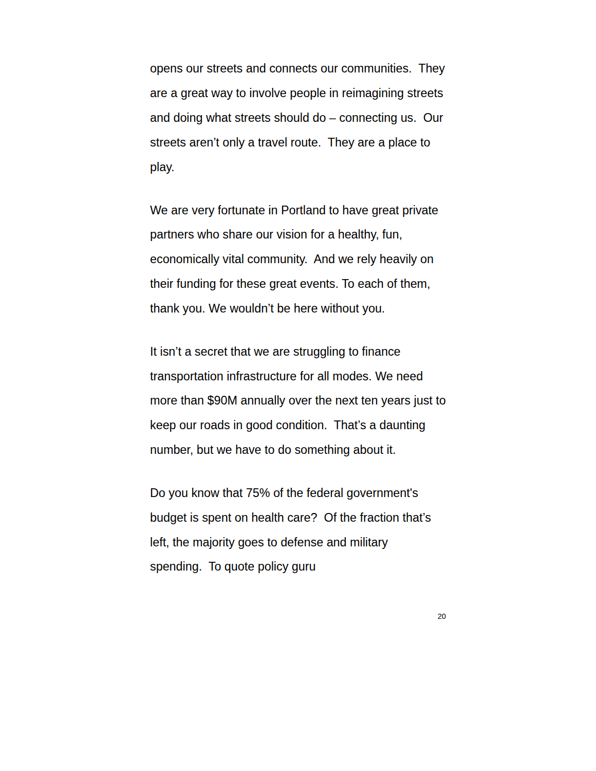opens our streets and connects our communities. They are a great way to involve people in reimagining streets and doing what streets should do – connecting us. Our streets aren’t only a travel route. They are a place to play.
We are very fortunate in Portland to have great private partners who share our vision for a healthy, fun, economically vital community. And we rely heavily on their funding for these great events. To each of them, thank you. We wouldn’t be here without you.
It isn’t a secret that we are struggling to finance transportation infrastructure for all modes. We need more than $90M annually over the next ten years just to keep our roads in good condition. That’s a daunting number, but we have to do something about it.
Do you know that 75% of the federal government's budget is spent on health care? Of the fraction that’s left, the majority goes to defense and military spending. To quote policy guru
20